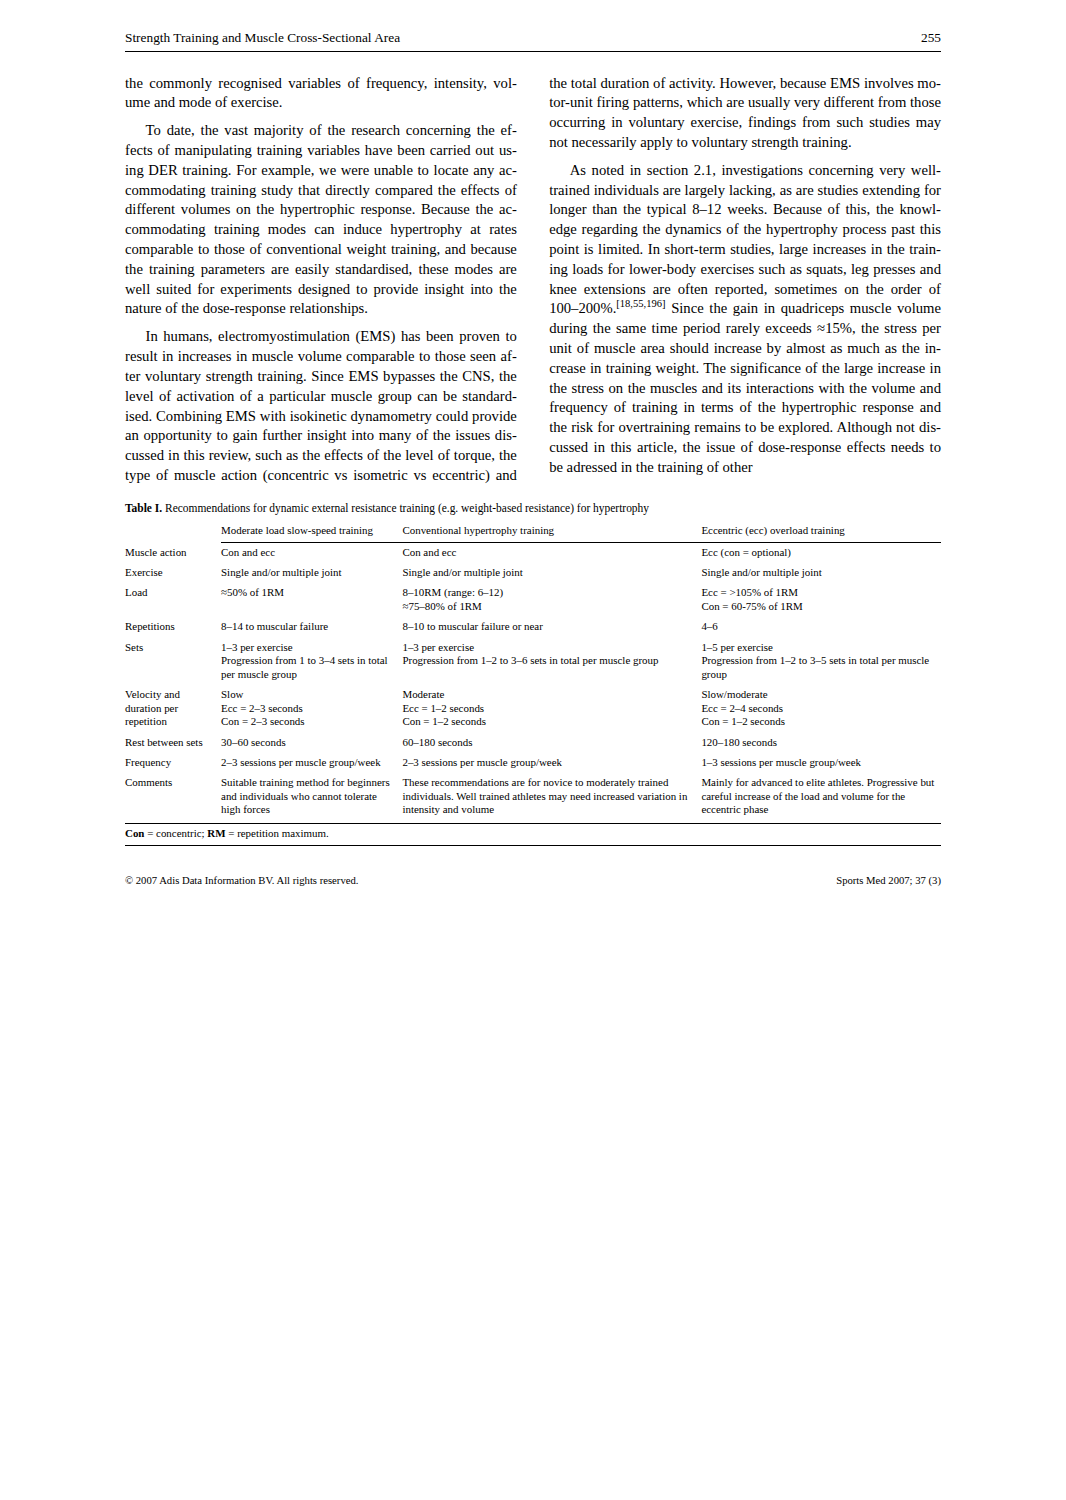Strength Training and Muscle Cross-Sectional Area 255
the commonly recognised variables of frequency, intensity, volume and mode of exercise.
To date, the vast majority of the research concerning the effects of manipulating training variables have been carried out using DER training. For example, we were unable to locate any accommodating training study that directly compared the effects of different volumes on the hypertrophic response. Because the accommodating training modes can induce hypertrophy at rates comparable to those of conventional weight training, and because the training parameters are easily standardised, these modes are well suited for experiments designed to provide insight into the nature of the dose-response relationships.
In humans, electromyostimulation (EMS) has been proven to result in increases in muscle volume comparable to those seen after voluntary strength training. Since EMS bypasses the CNS, the level of activation of a particular muscle group can be standardised. Combining EMS with isokinetic dynamometry could provide an opportunity to gain further insight into many of the issues discussed in this review, such as the effects of the level of torque, the type of muscle action (concentric vs isometric vs eccentric) and the total duration of activity. However, because EMS involves motor-unit firing patterns, which are usually very different from those occurring in voluntary exercise, findings from such studies may not necessarily apply to voluntary strength training.
As noted in section 2.1, investigations concerning very well-trained individuals are largely lacking, as are studies extending for longer than the typical 8–12 weeks. Because of this, the knowledge regarding the dynamics of the hypertrophy process past this point is limited. In short-term studies, large increases in the training loads for lower-body exercises such as squats, leg presses and knee extensions are often reported, sometimes on the order of 100–200%.[18,55,196] Since the gain in quadriceps muscle volume during the same time period rarely exceeds ≈15%, the stress per unit of muscle area should increase by almost as much as the increase in training weight. The significance of the large increase in the stress on the muscles and its interactions with the volume and frequency of training in terms of the hypertrophic response and the risk for overtraining remains to be explored. Although not discussed in this article, the issue of dose-response effects needs to be adressed in the training of other
Table I. Recommendations for dynamic external resistance training (e.g. weight-based resistance) for hypertrophy
| | Moderate load slow-speed training | Conventional hypertrophy training | Eccentric (ecc) overload training |
| --- | --- | --- | --- |
| Muscle action | Con and ecc | Con and ecc | Ecc (con = optional) |
| Exercise | Single and/or multiple joint | Single and/or multiple joint | Single and/or multiple joint |
| Load | ≈50% of 1RM | 8–10RM (range: 6–12) ≈75–80% of 1RM | Ecc = >105% of 1RM Con = 60-75% of 1RM |
| Repetitions | 8–14 to muscular failure | 8–10 to muscular failure or near | 4–6 |
| Sets | 1–3 per exercise Progression from 1 to 3–4 sets in total per muscle group | 1–3 per exercise Progression from 1–2 to 3–6 sets in total per muscle group | 1–5 per exercise Progression from 1–2 to 3–5 sets in total per muscle group |
| Velocity and duration per repetition | Slow Ecc = 2–3 seconds Con = 2–3 seconds | Moderate Ecc = 1–2 seconds Con = 1–2 seconds | Slow/moderate Ecc = 2–4 seconds Con = 1–2 seconds |
| Rest between sets | 30–60 seconds | 60–180 seconds | 120–180 seconds |
| Frequency | 2–3 sessions per muscle group/week | 2–3 sessions per muscle group/week | 1–3 sessions per muscle group/week |
| Comments | Suitable training method for beginners and individuals who cannot tolerate high forces | These recommendations are for novice to moderately trained individuals. Well trained athletes may need increased variation in intensity and volume | Mainly for advanced to elite athletes. Progressive but careful increase of the load and volume for the eccentric phase |
| Con = concentric; RM = repetition maximum. |
© 2007 Adis Data Information BV. All rights reserved. Sports Med 2007; 37 (3)